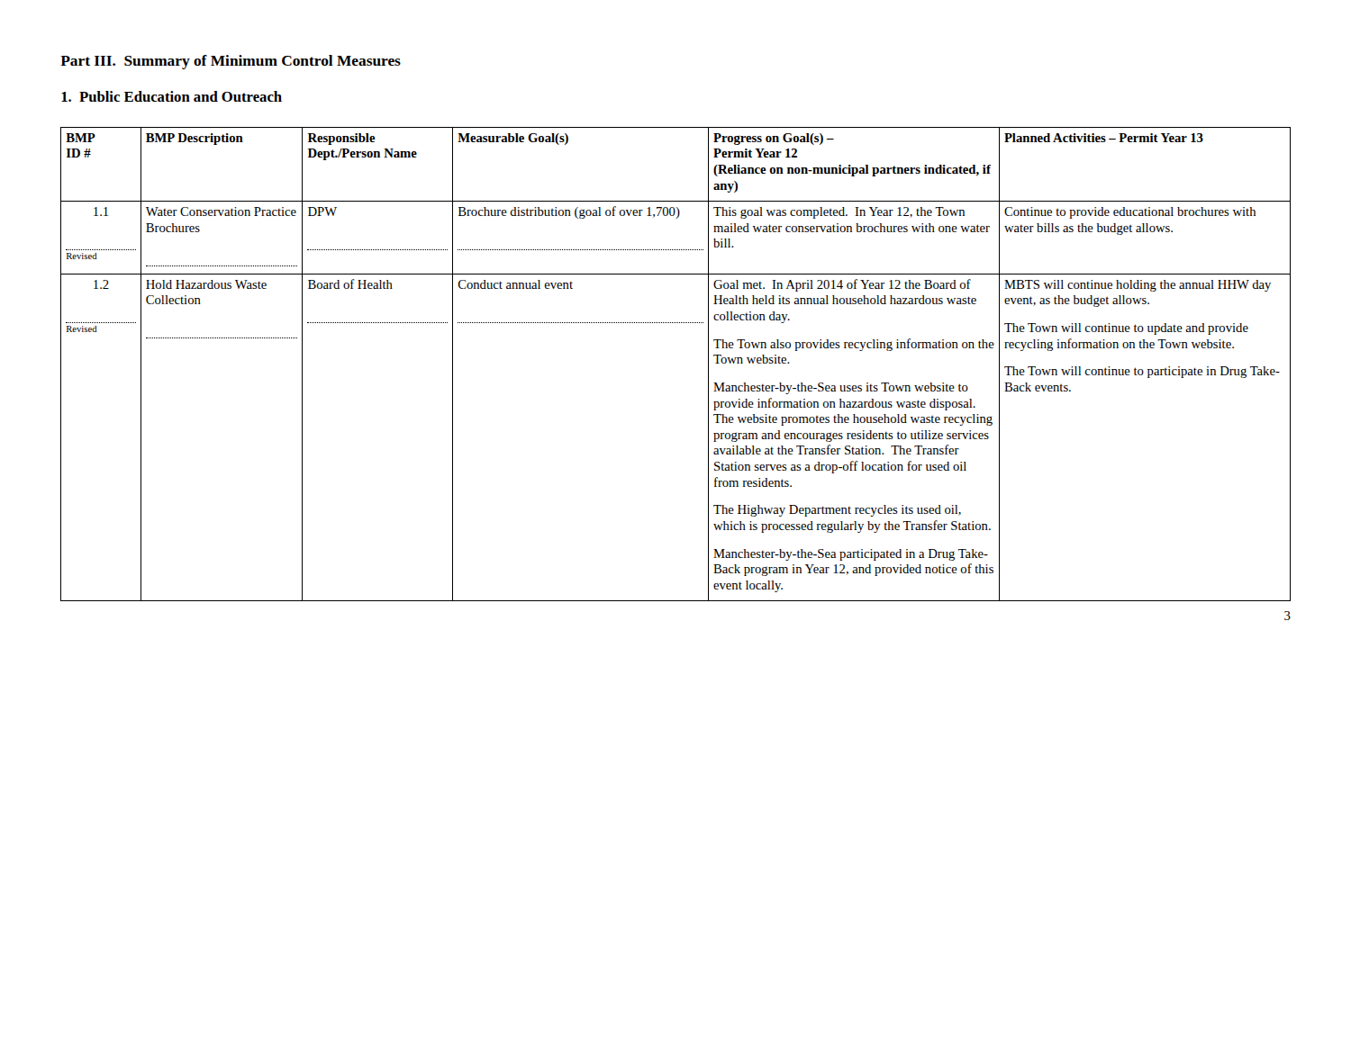Part III. Summary of Minimum Control Measures
1. Public Education and Outreach
| BMP ID # | BMP Description | Responsible Dept./Person Name | Measurable Goal(s) | Progress on Goal(s) – Permit Year 12 (Reliance on non-municipal partners indicated, if any) | Planned Activities – Permit Year 13 |
| --- | --- | --- | --- | --- | --- |
| 1.1 Revised | Water Conservation Practice Brochures | DPW | Brochure distribution (goal of over 1,700) | This goal was completed. In Year 12, the Town mailed water conservation brochures with one water bill. | Continue to provide educational brochures with water bills as the budget allows. |
| 1.2 Revised | Hold Hazardous Waste Collection | Board of Health | Conduct annual event | Goal met. In April 2014 of Year 12 the Board of Health held its annual household hazardous waste collection day. The Town also provides recycling information on the Town website. Manchester-by-the-Sea uses its Town website to provide information on hazardous waste disposal. The website promotes the household waste recycling program and encourages residents to utilize services available at the Transfer Station. The Transfer Station serves as a drop-off location for used oil from residents. The Highway Department recycles its used oil, which is processed regularly by the Transfer Station. Manchester-by-the-Sea participated in a Drug Take-Back program in Year 12, and provided notice of this event locally. | MBTS will continue holding the annual HHW day event, as the budget allows. The Town will continue to update and provide recycling information on the Town website. The Town will continue to participate in Drug Take-Back events. |
3